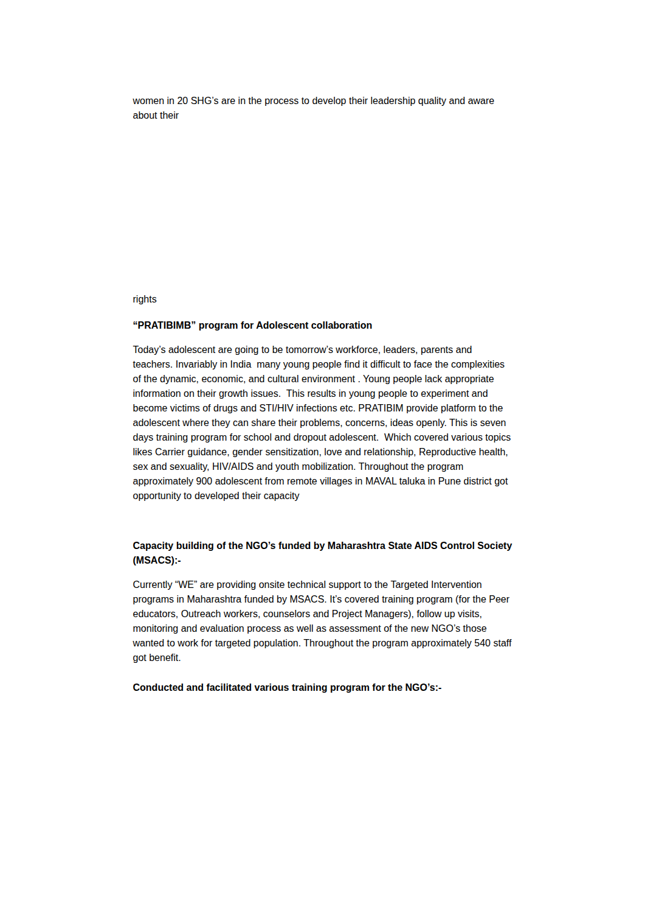women in 20 SHG’s are in the process to develop their leadership quality and aware about their
rights
“PRATIBIMB” program for Adolescent collaboration
Today’s adolescent are going to be tomorrow’s workforce, leaders, parents and teachers. Invariably in India many young people find it difficult to face the complexities of the dynamic, economic, and cultural environment . Young people lack appropriate information on their growth issues. This results in young people to experiment and become victims of drugs and STI/HIV infections etc. PRATIBIM provide platform to the adolescent where they can share their problems, concerns, ideas openly. This is seven days training program for school and dropout adolescent. Which covered various topics likes Carrier guidance, gender sensitization, love and relationship, Reproductive health, sex and sexuality, HIV/AIDS and youth mobilization. Throughout the program approximately 900 adolescent from remote villages in MAVAL taluka in Pune district got opportunity to developed their capacity
Capacity building of the NGO’s funded by Maharashtra State AIDS Control Society (MSACS):-
Currently “WE” are providing onsite technical support to the Targeted Intervention programs in Maharashtra funded by MSACS. It’s covered training program (for the Peer educators, Outreach workers, counselors and Project Managers), follow up visits, monitoring and evaluation process as well as assessment of the new NGO’s those wanted to work for targeted population. Throughout the program approximately 540 staff got benefit.
Conducted and facilitated various training program for the NGO’s:-